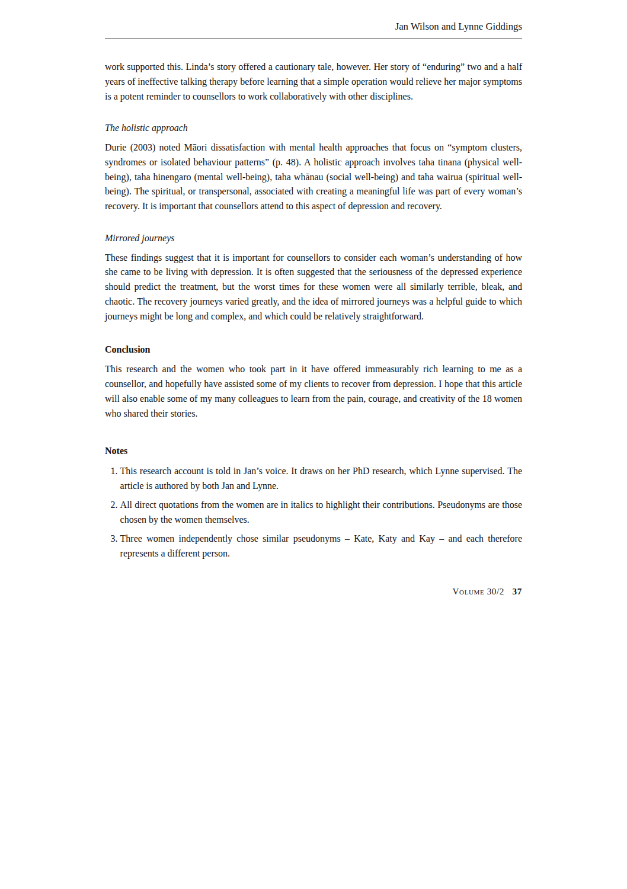Jan Wilson and Lynne Giddings
work supported this. Linda’s story offered a cautionary tale, however. Her story of “enduring” two and a half years of ineffective talking therapy before learning that a simple operation would relieve her major symptoms is a potent reminder to counsellors to work collaboratively with other disciplines.
The holistic approach
Durie (2003) noted Māori dissatisfaction with mental health approaches that focus on “symptom clusters, syndromes or isolated behaviour patterns” (p. 48). A holistic approach involves taha tinana (physical well-being), taha hinengaro (mental well-being), taha whānau (social well-being) and taha wairua (spiritual well-being). The spiritual, or transpersonal, associated with creating a meaningful life was part of every woman’s recovery. It is important that counsellors attend to this aspect of depression and recovery.
Mirrored journeys
These findings suggest that it is important for counsellors to consider each woman’s understanding of how she came to be living with depression. It is often suggested that the seriousness of the depressed experience should predict the treatment, but the worst times for these women were all similarly terrible, bleak, and chaotic. The recovery journeys varied greatly, and the idea of mirrored journeys was a helpful guide to which journeys might be long and complex, and which could be relatively straightforward.
Conclusion
This research and the women who took part in it have offered immeasurably rich learning to me as a counsellor, and hopefully have assisted some of my clients to recover from depression. I hope that this article will also enable some of my many colleagues to learn from the pain, courage, and creativity of the 18 women who shared their stories.
Notes
This research account is told in Jan’s voice. It draws on her PhD research, which Lynne supervised. The article is authored by both Jan and Lynne.
All direct quotations from the women are in italics to highlight their contributions. Pseudonyms are those chosen by the women themselves.
Three women independently chose similar pseudonyms – Kate, Katy and Kay – and each therefore represents a different person.
Volume 30/2 37